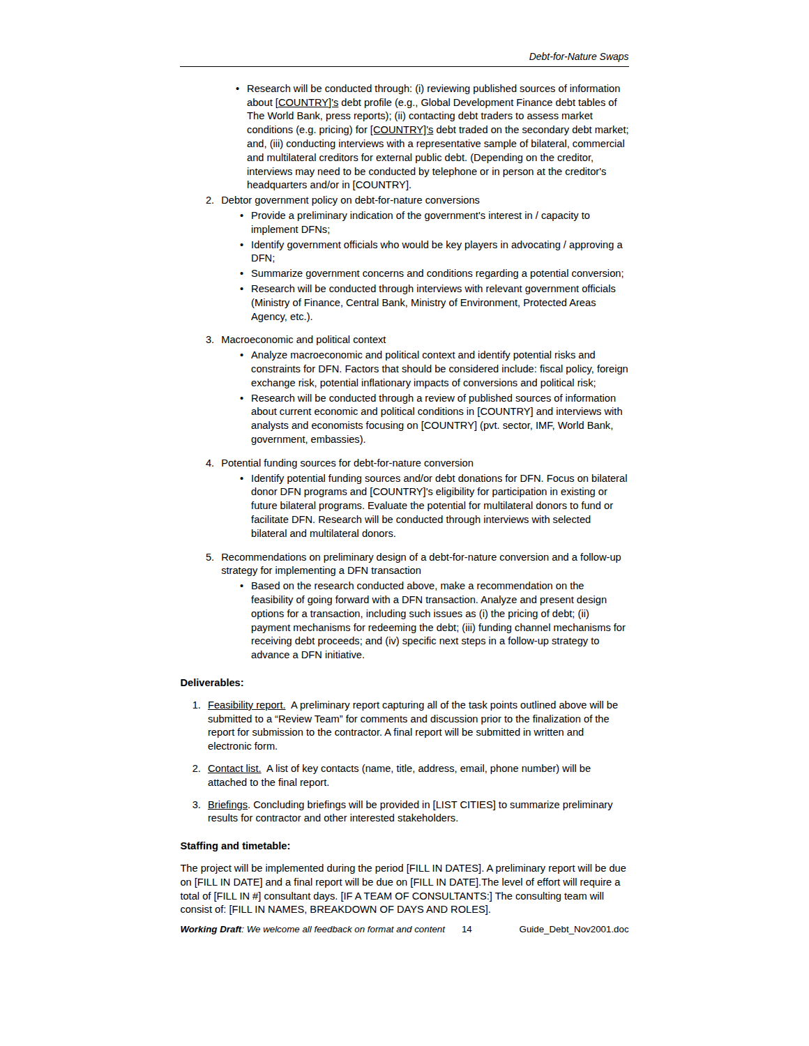Debt-for-Nature Swaps
Research will be conducted through: (i) reviewing published sources of information about [COUNTRY]'s debt profile (e.g., Global Development Finance debt tables of The World Bank, press reports); (ii) contacting debt traders to assess market conditions (e.g. pricing) for [COUNTRY]'s debt traded on the secondary debt market; and, (iii) conducting interviews with a representative sample of bilateral, commercial and multilateral creditors for external public debt. (Depending on the creditor, interviews may need to be conducted by telephone or in person at the creditor's headquarters and/or in [COUNTRY].
Debtor government policy on debt-for-nature conversions
Provide a preliminary indication of the government's interest in / capacity to implement DFNs;
Identify government officials who would be key players in advocating / approving a DFN;
Summarize government concerns and conditions regarding a potential conversion;
Research will be conducted through interviews with relevant government officials (Ministry of Finance, Central Bank, Ministry of Environment, Protected Areas Agency, etc.).
Macroeconomic and political context
Analyze macroeconomic and political context and identify potential risks and constraints for DFN. Factors that should be considered include: fiscal policy, foreign exchange risk, potential inflationary impacts of conversions and political risk;
Research will be conducted through a review of published sources of information about current economic and political conditions in [COUNTRY] and interviews with analysts and economists focusing on [COUNTRY] (pvt. sector, IMF, World Bank, government, embassies).
Potential funding sources for debt-for-nature conversion
Identify potential funding sources and/or debt donations for DFN. Focus on bilateral donor DFN programs and [COUNTRY]'s eligibility for participation in existing or future bilateral programs. Evaluate the potential for multilateral donors to fund or facilitate DFN. Research will be conducted through interviews with selected bilateral and multilateral donors.
Recommendations on preliminary design of a debt-for-nature conversion and a follow-up strategy for implementing a DFN transaction
Based on the research conducted above, make a recommendation on the feasibility of going forward with a DFN transaction. Analyze and present design options for a transaction, including such issues as (i) the pricing of debt; (ii) payment mechanisms for redeeming the debt; (iii) funding channel mechanisms for receiving debt proceeds; and (iv) specific next steps in a follow-up strategy to advance a DFN initiative.
Deliverables:
Feasibility report. A preliminary report capturing all of the task points outlined above will be submitted to a “Review Team” for comments and discussion prior to the finalization of the report for submission to the contractor. A final report will be submitted in written and electronic form.
Contact list. A list of key contacts (name, title, address, email, phone number) will be attached to the final report.
Briefings. Concluding briefings will be provided in [LIST CITIES] to summarize preliminary results for contractor and other interested stakeholders.
Staffing and timetable:
The project will be implemented during the period [FILL IN DATES]. A preliminary report will be due on [FILL IN DATE] and a final report will be due on [FILL IN DATE].The level of effort will require a total of [FILL IN #] consultant days. [IF A TEAM OF CONSULTANTS:] The consulting team will consist of: [FILL IN NAMES, BREAKDOWN OF DAYS AND ROLES].
Working Draft: We welcome all feedback on format and content
14
Guide_Debt_Nov2001.doc